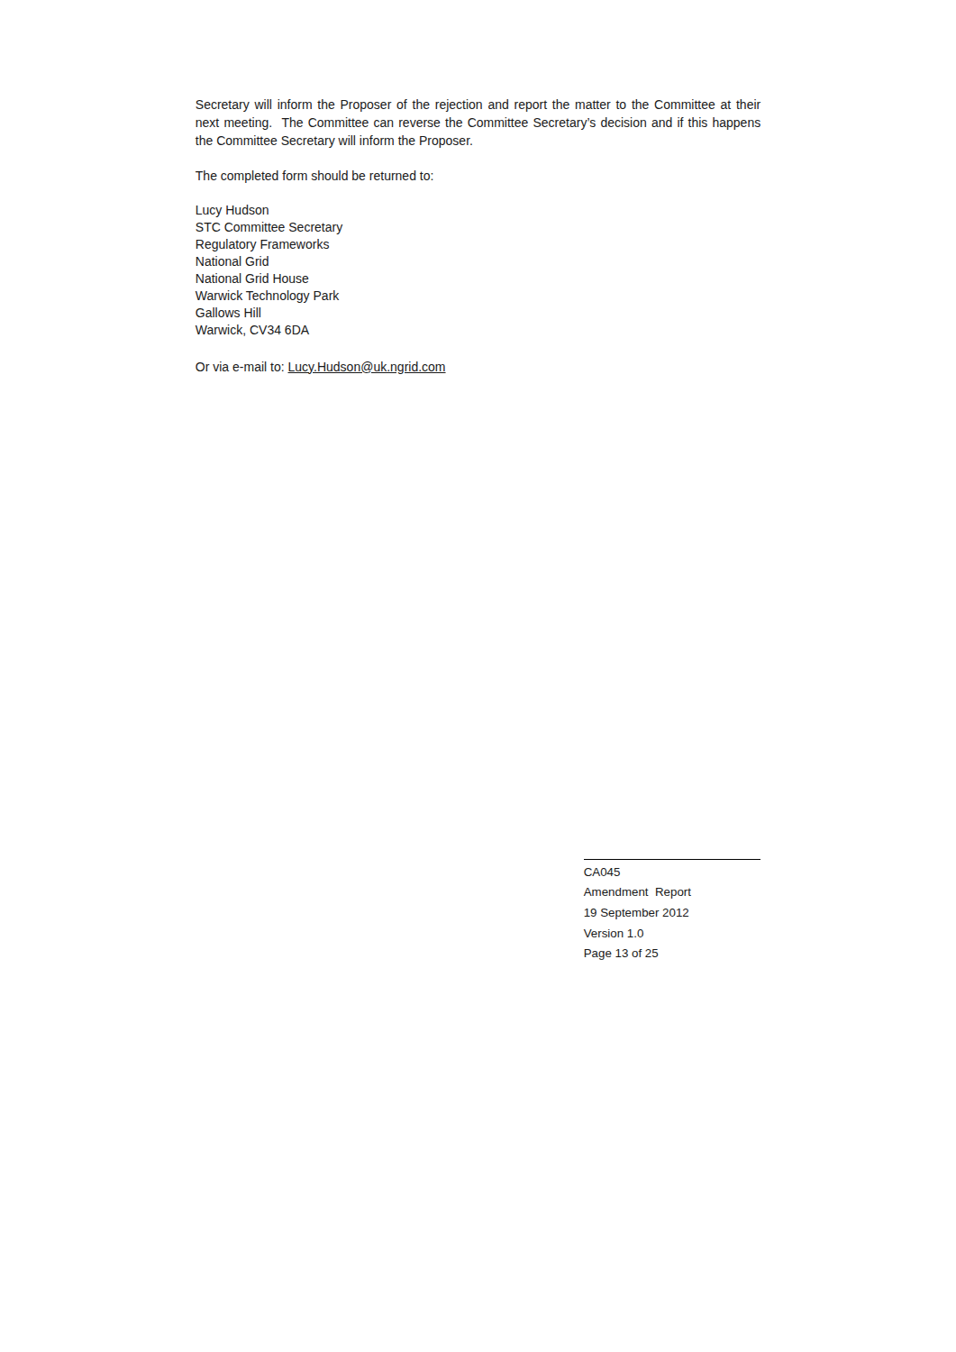Secretary will inform the Proposer of the rejection and report the matter to the Committee at their next meeting. The Committee can reverse the Committee Secretary’s decision and if this happens the Committee Secretary will inform the Proposer.
The completed form should be returned to:
Lucy Hudson
STC Committee Secretary
Regulatory Frameworks
National Grid
National Grid House
Warwick Technology Park
Gallows Hill
Warwick, CV34 6DA
Or via e-mail to: Lucy.Hudson@uk.ngrid.com
CA045
Amendment Report
19 September 2012
Version 1.0
Page 13 of 25